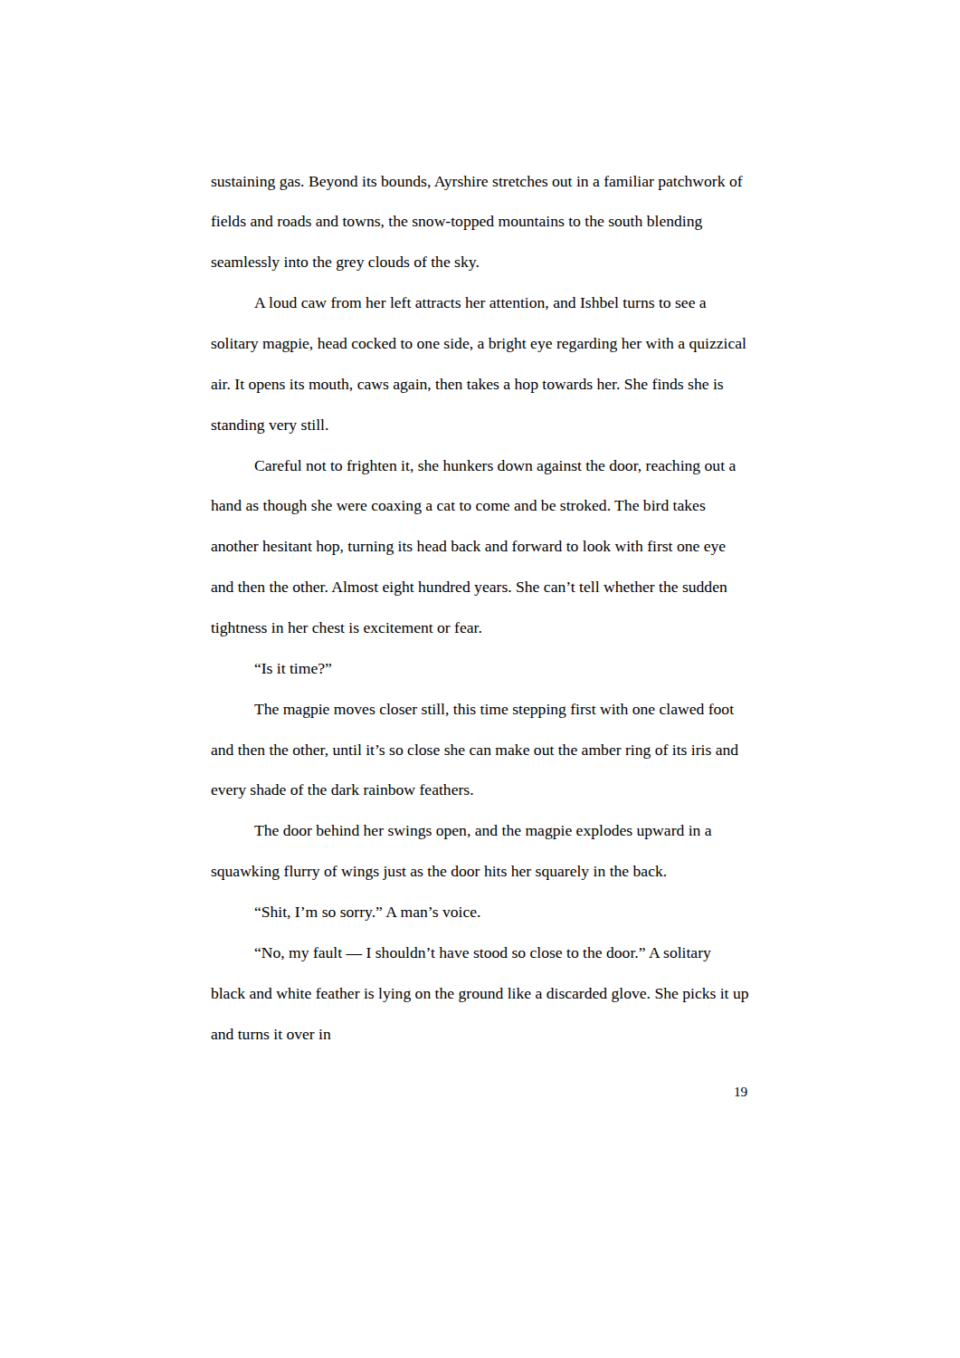sustaining gas. Beyond its bounds, Ayrshire stretches out in a familiar patchwork of fields and roads and towns, the snow-topped mountains to the south blending seamlessly into the grey clouds of the sky.
A loud caw from her left attracts her attention, and Ishbel turns to see a solitary magpie, head cocked to one side, a bright eye regarding her with a quizzical air. It opens its mouth, caws again, then takes a hop towards her. She finds she is standing very still.
Careful not to frighten it, she hunkers down against the door, reaching out a hand as though she were coaxing a cat to come and be stroked. The bird takes another hesitant hop, turning its head back and forward to look with first one eye and then the other. Almost eight hundred years. She can’t tell whether the sudden tightness in her chest is excitement or fear.
“Is it time?”
The magpie moves closer still, this time stepping first with one clawed foot and then the other, until it’s so close she can make out the amber ring of its iris and every shade of the dark rainbow feathers.
The door behind her swings open, and the magpie explodes upward in a squawking flurry of wings just as the door hits her squarely in the back.
“Shit, I’m so sorry.” A man’s voice.
“No, my fault — I shouldn’t have stood so close to the door.” A solitary black and white feather is lying on the ground like a discarded glove. She picks it up and turns it over in
19